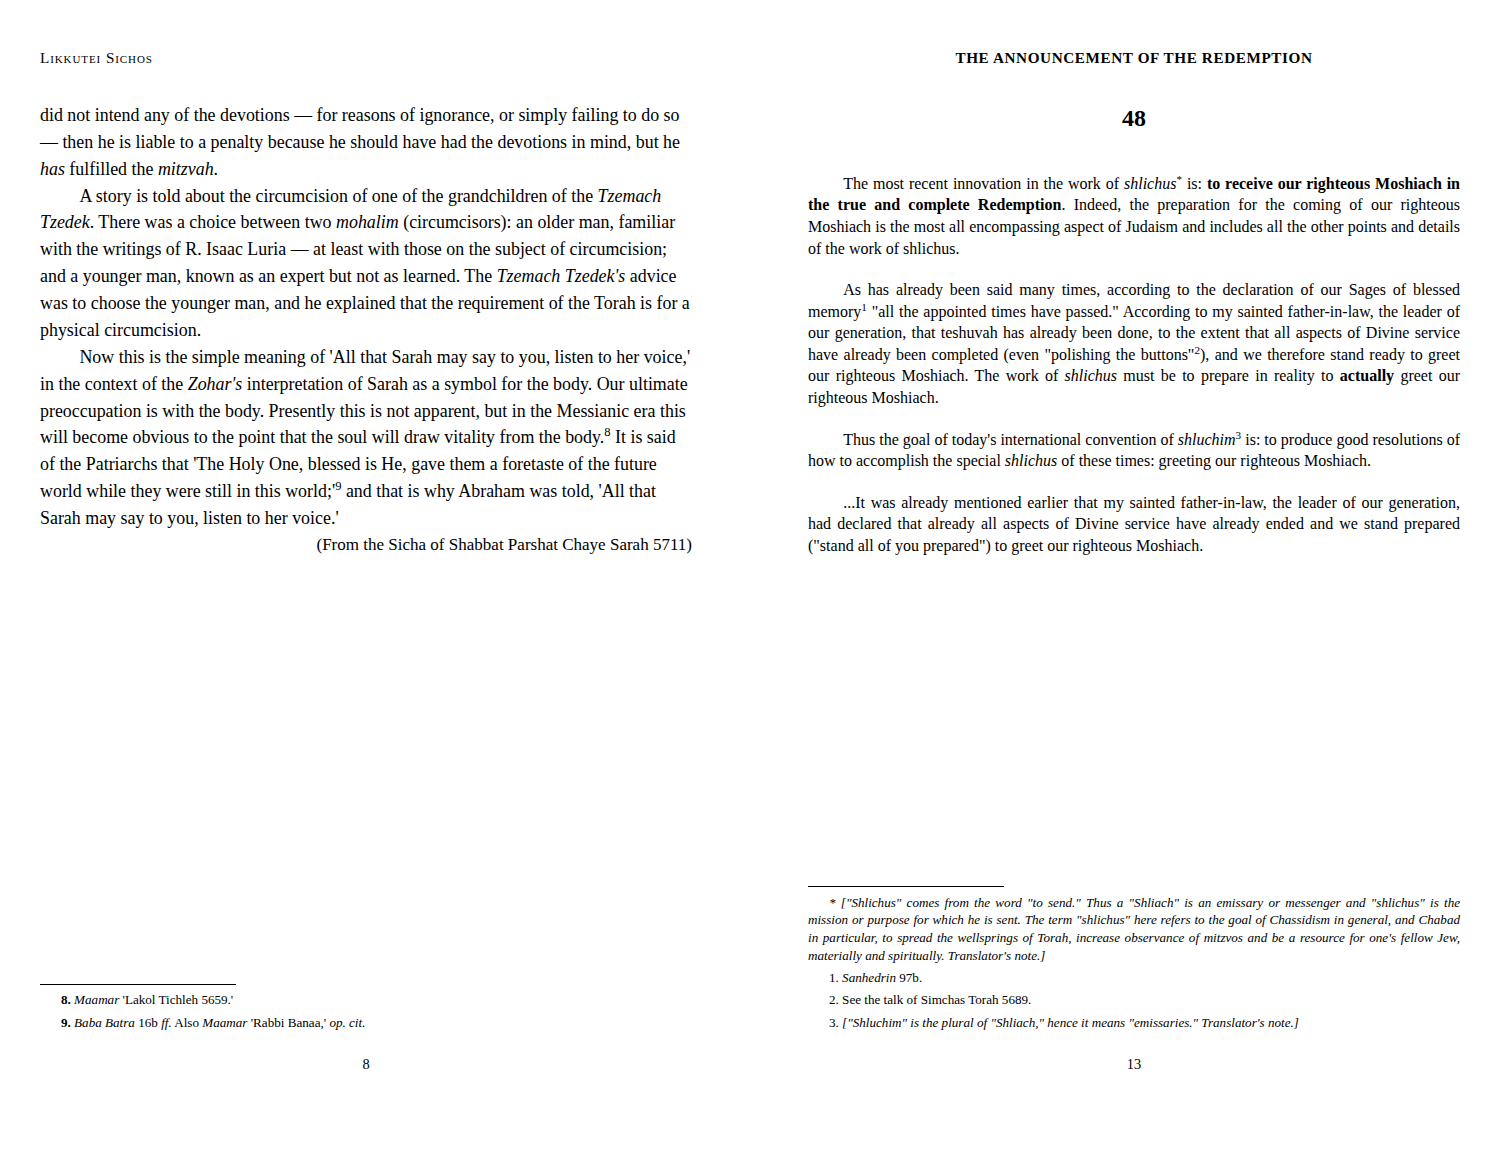Likkutei Sichos
did not intend any of the devotions — for reasons of ignorance, or simply failing to do so — then he is liable to a penalty because he should have had the devotions in mind, but he has fulfilled the mitzvah.
A story is told about the circumcision of one of the grandchildren of the Tzemach Tzedek. There was a choice between two mohalim (circumcisors): an older man, familiar with the writings of R. Isaac Luria — at least with those on the subject of circumcision; and a younger man, known as an expert but not as learned. The Tzemach Tzedek's advice was to choose the younger man, and he explained that the requirement of the Torah is for a physical circumcision.
Now this is the simple meaning of 'All that Sarah may say to you, listen to her voice,' in the context of the Zohar's interpretation of Sarah as a symbol for the body. Our ultimate preoccupation is with the body. Presently this is not apparent, but in the Messianic era this will become obvious to the point that the soul will draw vitality from the body.8 It is said of the Patriarchs that 'The Holy One, blessed is He, gave them a foretaste of the future world while they were still in this world;'9 and that is why Abraham was told, 'All that Sarah may say to you, listen to her voice.'
(From the Sicha of Shabbat Parshat Chaye Sarah 5711)
8. Maamar 'Lakol Tichleh 5659.'
9. Baba Batra 16b ff. Also Maamar 'Rabbi Banaa,' op. cit.
8
The Announcement of the Redemption
48
The most recent innovation in the work of shlichus* is: to receive our righteous Moshiach in the true and complete Redemption. Indeed, the preparation for the coming of our righteous Moshiach is the most all encompassing aspect of Judaism and includes all the other points and details of the work of shlichus.
As has already been said many times, according to the declaration of our Sages of blessed memory1 "all the appointed times have passed." According to my sainted father-in-law, the leader of our generation, that teshuvah has already been done, to the extent that all aspects of Divine service have already been completed (even "polishing the buttons"2), and we therefore stand ready to greet our righteous Moshiach. The work of shlichus must be to prepare in reality to actually greet our righteous Moshiach.
Thus the goal of today's international convention of shluchim3 is: to produce good resolutions of how to accomplish the special shlichus of these times: greeting our righteous Moshiach.
...It was already mentioned earlier that my sainted father-in-law, the leader of our generation, had declared that already all aspects of Divine service have already ended and we stand prepared ("stand all of you prepared") to greet our righteous Moshiach.
* ["Shlichus" comes from the word "to send." Thus a "Shliach" is an emissary or messenger and "shlichus" is the mission or purpose for which he is sent. The term "shlichus" here refers to the goal of Chassidism in general, and Chabad in particular, to spread the wellsprings of Torah, increase observance of mitzvos and be a resource for one's fellow Jew, materially and spiritually. Translator's note.]
1. Sanhedrin 97b.
2. See the talk of Simchas Torah 5689.
3. ["Shluchim" is the plural of "Shliach," hence it means "emissaries." Translator's note.]
13